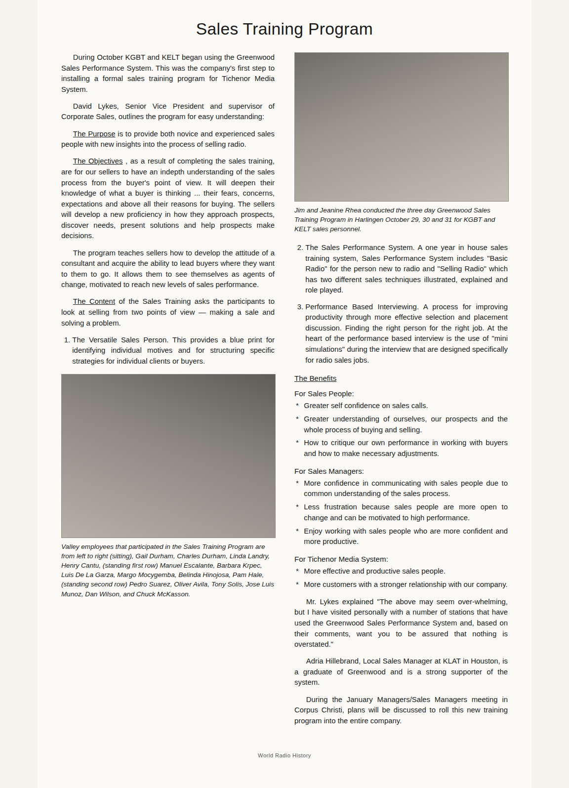Sales Training Program
During October KGBT and KELT began using the Greenwood Sales Performance System. This was the company's first step to installing a formal sales training program for Tichenor Media System.
David Lykes, Senior Vice President and supervisor of Corporate Sales, outlines the program for easy understanding:
The Purpose is to provide both novice and experienced sales people with new insights into the process of selling radio.
The Objectives , as a result of completing the sales training, are for our sellers to have an indepth understanding of the sales process from the buyer's point of view. It will deepen their knowledge of what a buyer is thinking ... their fears, concerns, expectations and above all their reasons for buying. The sellers will develop a new proficiency in how they approach prospects, discover needs, present solutions and help prospects make decisions.
The program teaches sellers how to develop the attitude of a consultant and acquire the ability to lead buyers where they want to them to go. It allows them to see themselves as agents of change, motivated to reach new levels of sales performance.
The Content of the Sales Training asks the participants to look at selling from two points of view — making a sale and solving a problem.
The Versatile Sales Person. This provides a blue print for identifying individual motives and for structuring specific strategies for individual clients or buyers.
Valley employees that participated in the Sales Training Program are from left to right (sitting), Gail Durham, Charles Durham, Linda Landry, Henry Cantu, (standing first row) Manuel Escalante, Barbara Krpec, Luis De La Garza, Margo Mocygemba, Belinda Hinojosa, Pam Hale, (standing second row) Pedro Suarez, Oliver Avila, Tony Solis, Jose Luis Munoz, Dan Wilson, and Chuck McKasson.
Jim and Jeanine Rhea conducted the three day Greenwood Sales Training Program in Harlingen October 29, 30 and 31 for KGBT and KELT sales personnel.
The Sales Performance System. A one year in house sales training system, Sales Performance System includes "Basic Radio" for the person new to radio and "Selling Radio" which has two different sales techniques illustrated, explained and role played.
Performance Based Interviewing. A process for improving productivity through more effective selection and placement discussion. Finding the right person for the right job. At the heart of the performance based interview is the use of "mini simulations" during the interview that are designed specifically for radio sales jobs.
The Benefits
For Sales People:
Greater self confidence on sales calls.
Greater understanding of ourselves, our prospects and the whole process of buying and selling.
How to critique our own performance in working with buyers and how to make necessary adjustments.
For Sales Managers:
More confidence in communicating with sales people due to common understanding of the sales process.
Less frustration because sales people are more open to change and can be motivated to high performance.
Enjoy working with sales people who are more confident and more productive.
For Tichenor Media System:
More effective and productive sales people.
More customers with a stronger relationship with our company.
Mr. Lykes explained "The above may seem over-whelming, but I have visited personally with a number of stations that have used the Greenwood Sales Performance System and, based on their comments, want you to be assured that nothing is overstated."
Adria Hillebrand, Local Sales Manager at KLAT in Houston, is a graduate of Greenwood and is a strong supporter of the system.
During the January Managers/Sales Managers meeting in Corpus Christi, plans will be discussed to roll this new training program into the entire company.
World Radio History